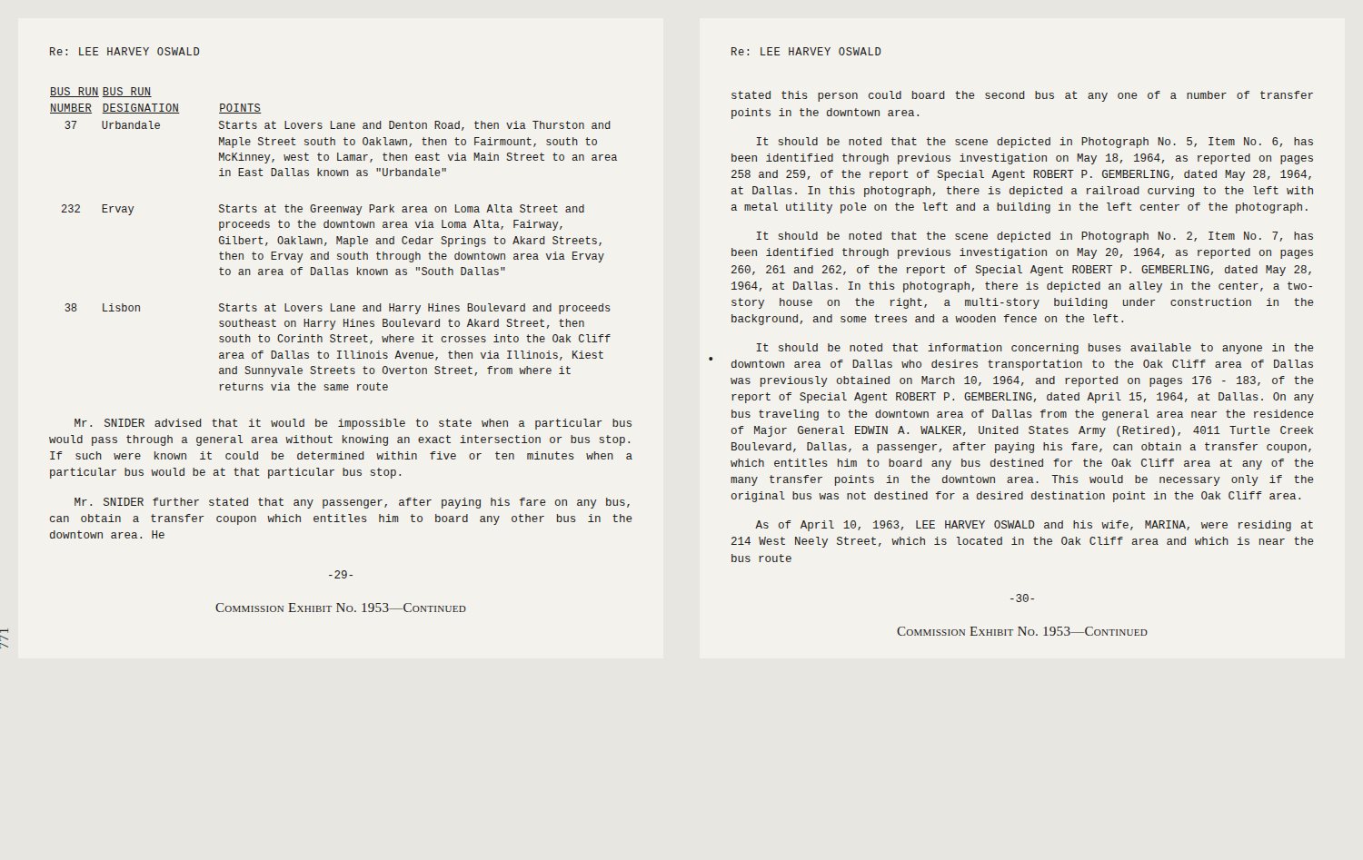771
Re: LEE HARVEY OSWALD
| BUS RUN NUMBER | BUS RUN DESIGNATION | POINTS |
| --- | --- | --- |
| 37 | Urbandale | Starts at Lovers Lane and Denton Road, then via Thurston and Maple Street south to Oaklawn, then to Fairmount, south to McKinney, west to Lamar, then east via Main Street to an area in East Dallas known as "Urbandale" |
| 232 | Ervay | Starts at the Greenway Park area on Loma Alta Street and proceeds to the downtown area via Loma Alta, Fairway, Gilbert, Oaklawn, Maple and Cedar Springs to Akard Streets, then to Ervay and south through the downtown area via Ervay to an area of Dallas known as "South Dallas" |
| 38 | Lisbon | Starts at Lovers Lane and Harry Hines Boulevard and proceeds southeast on Harry Hines Boulevard to Akard Street, then south to Corinth Street, where it crosses into the Oak Cliff area of Dallas to Illinois Avenue, then via Illinois, Kiest and Sunnyvale Streets to Overton Street, from where it returns via the same route |
Mr. SNIDER advised that it would be impossible to state when a particular bus would pass through a general area without knowing an exact intersection or bus stop. If such were known it could be determined within five or ten minutes when a particular bus would be at that particular bus stop.
Mr. SNIDER further stated that any passenger, after paying his fare on any bus, can obtain a transfer coupon which entitles him to board any other bus in the downtown area. He
-29-
Commission Exhibit No. 1953—Continued
•
Re: LEE HARVEY OSWALD
stated this person could board the second bus at any one of a number of transfer points in the downtown area.
It should be noted that the scene depicted in Photograph No. 5, Item No. 6, has been identified through previous investigation on May 18, 1964, as reported on pages 258 and 259, of the report of Special Agent ROBERT P. GEMBERLING, dated May 28, 1964, at Dallas. In this photograph, there is depicted a railroad curving to the left with a metal utility pole on the left and a building in the left center of the photograph.
It should be noted that the scene depicted in Photograph No. 2, Item No. 7, has been identified through previous investigation on May 20, 1964, as reported on pages 260, 261 and 262, of the report of Special Agent ROBERT P. GEMBERLING, dated May 28, 1964, at Dallas. In this photograph, there is depicted an alley in the center, a two-story house on the right, a multi-story building under construction in the background, and some trees and a wooden fence on the left.
It should be noted that information concerning buses available to anyone in the downtown area of Dallas who desires transportation to the Oak Cliff area of Dallas was previously obtained on March 10, 1964, and reported on pages 176 - 183, of the report of Special Agent ROBERT P. GEMBERLING, dated April 15, 1964, at Dallas. On any bus traveling to the downtown area of Dallas from the general area near the residence of Major General EDWIN A. WALKER, United States Army (Retired), 4011 Turtle Creek Boulevard, Dallas, a passenger, after paying his fare, can obtain a transfer coupon, which entitles him to board any bus destined for the Oak Cliff area at any of the many transfer points in the downtown area. This would be necessary only if the original bus was not destined for a desired destination point in the Oak Cliff area.
As of April 10, 1963, LEE HARVEY OSWALD and his wife, MARINA, were residing at 214 West Neely Street, which is located in the Oak Cliff area and which is near the bus route
-30-
Commission Exhibit No. 1953—Continued